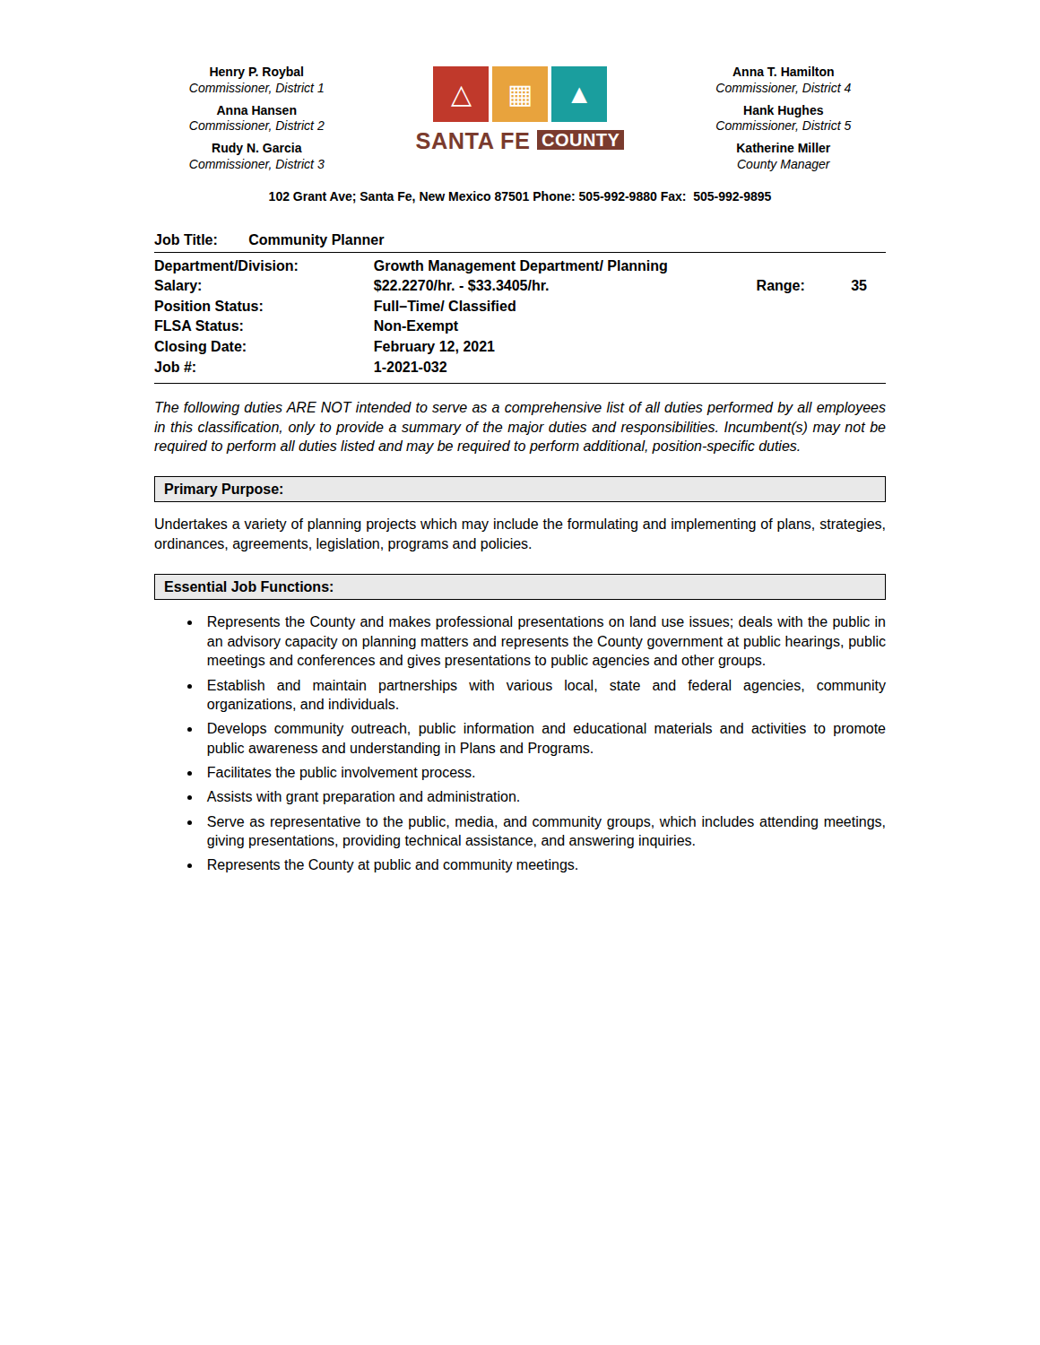Henry P. Roybal
Commissioner, District 1
Anna Hansen
Commissioner, District 2
Rudy N. Garcia
Commissioner, District 3
△
▦
▲
SANTA FE COUNTY
Anna T. Hamilton
Commissioner, District 4
Hank Hughes
Commissioner, District 5
Katherine Miller
County Manager
102 Grant Ave; Santa Fe, New Mexico 87501 Phone: 505-992-9880 Fax: 505-992-9895
Job Title: Community Planner
| Department/Division: | Growth Management Department/ Planning |
| Salary: | $22.2270/hr. - $33.3405/hr. | Range: | 35 |
| Position Status: | Full–Time/ Classified |
| FLSA Status: | Non-Exempt |
| Closing Date: | February 12, 2021 |
| Job #: | 1-2021-032 |
The following duties ARE NOT intended to serve as a comprehensive list of all duties performed by all employees in this classification, only to provide a summary of the major duties and responsibilities. Incumbent(s) may not be required to perform all duties listed and may be required to perform additional, position-specific duties.
Primary Purpose:
Undertakes a variety of planning projects which may include the formulating and implementing of plans, strategies, ordinances, agreements, legislation, programs and policies.
Essential Job Functions:
Represents the County and makes professional presentations on land use issues; deals with the public in an advisory capacity on planning matters and represents the County government at public hearings, public meetings and conferences and gives presentations to public agencies and other groups.
Establish and maintain partnerships with various local, state and federal agencies, community organizations, and individuals.
Develops community outreach, public information and educational materials and activities to promote public awareness and understanding in Plans and Programs.
Facilitates the public involvement process.
Assists with grant preparation and administration.
Serve as representative to the public, media, and community groups, which includes attending meetings, giving presentations, providing technical assistance, and answering inquiries.
Represents the County at public and community meetings.